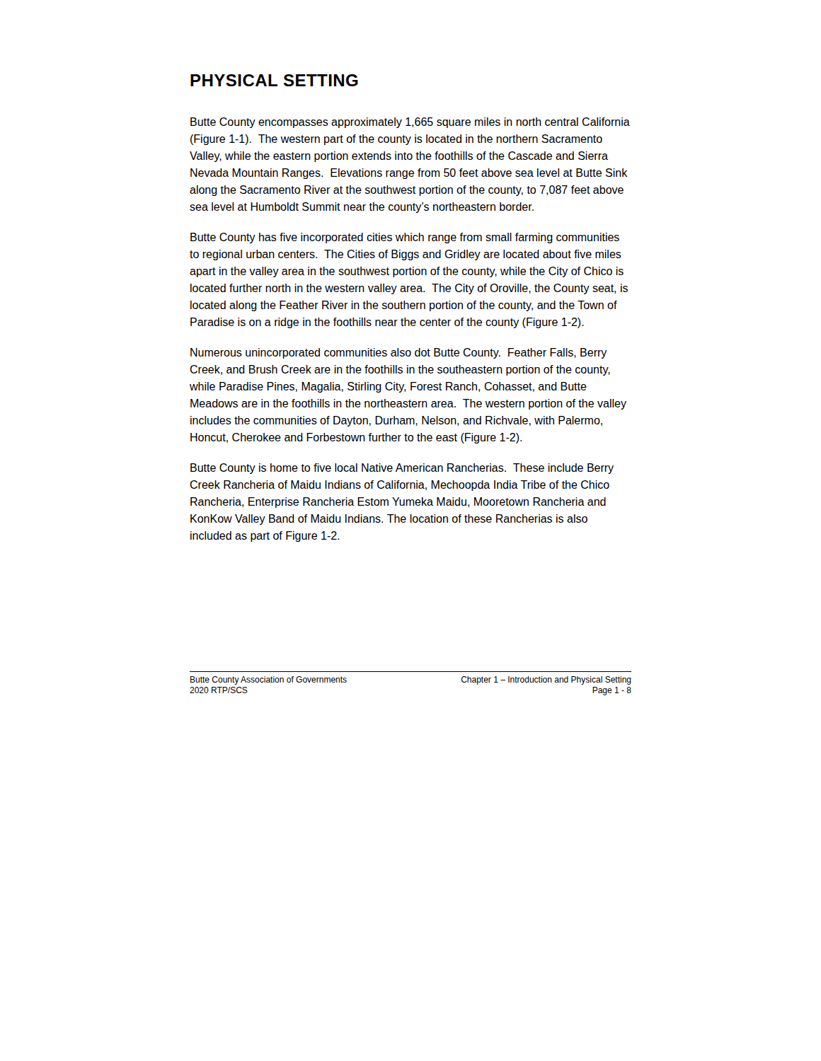PHYSICAL SETTING
Butte County encompasses approximately 1,665 square miles in north central California (Figure 1-1). The western part of the county is located in the northern Sacramento Valley, while the eastern portion extends into the foothills of the Cascade and Sierra Nevada Mountain Ranges. Elevations range from 50 feet above sea level at Butte Sink along the Sacramento River at the southwest portion of the county, to 7,087 feet above sea level at Humboldt Summit near the county’s northeastern border.
Butte County has five incorporated cities which range from small farming communities to regional urban centers. The Cities of Biggs and Gridley are located about five miles apart in the valley area in the southwest portion of the county, while the City of Chico is located further north in the western valley area. The City of Oroville, the County seat, is located along the Feather River in the southern portion of the county, and the Town of Paradise is on a ridge in the foothills near the center of the county (Figure 1-2).
Numerous unincorporated communities also dot Butte County. Feather Falls, Berry Creek, and Brush Creek are in the foothills in the southeastern portion of the county, while Paradise Pines, Magalia, Stirling City, Forest Ranch, Cohasset, and Butte Meadows are in the foothills in the northeastern area. The western portion of the valley includes the communities of Dayton, Durham, Nelson, and Richvale, with Palermo, Honcut, Cherokee and Forbestown further to the east (Figure 1-2).
Butte County is home to five local Native American Rancherias. These include Berry Creek Rancheria of Maidu Indians of California, Mechoopda India Tribe of the Chico Rancheria, Enterprise Rancheria Estom Yumeka Maidu, Mooretown Rancheria and KonKow Valley Band of Maidu Indians. The location of these Rancherias is also included as part of Figure 1-2.
| Butte County Association of Governments | Chapter 1 – Introduction and Physical Setting |
| 2020 RTP/SCS | Page 1 - 8 |